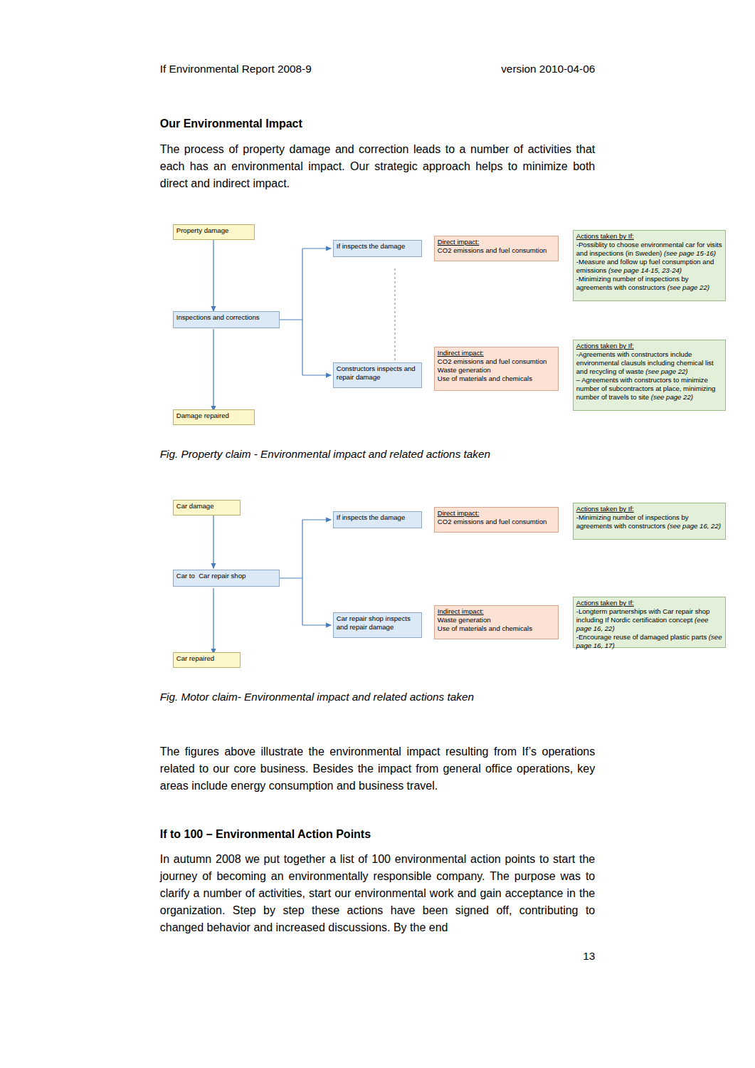If Environmental Report 2008-9
version 2010-04-06
Our Environmental Impact
The process of property damage and correction leads to a number of activities that each has an environmental impact. Our strategic approach helps to minimize both direct and indirect impact.
Property damage
Inspections and corrections
Damage repaired
If inspects the damage
Constructors inspects and repair damage
Direct impact:
CO2 emissions and fuel consumtion
Indirect impact:
CO2 emissions and fuel consumtion
Waste generation
Use of materials and chemicals
Actions taken by If:
-Possiblity to choose environmental car for visits and inspections (in Sweden) (see page 15-16)
-Measure and follow up fuel consumption and emissions (see page 14-15, 23-24)
-Minimizing number of inspections by agreements with constructors (see page 22)
Actions taken by If:
-Agreements with constructors include environmental clausuls including chemical list and recycling of waste (see page 22)
– Agreements with constructors to minimize number of subcontractors at place, minimizing number of travels to site (see page 22)
Fig. Property claim - Environmental impact and related actions taken
Car damage
Car to Car repair shop
Car repaired
If inspects the damage
Car repair shop inspects and repair damage
Direct impact:
CO2 emissions and fuel consumtion
Indirect impact:
Waste generation
Use of materials and chemicals
Actions taken by If:
-Minimizing number of inspections by agreements with constructors (see page 16, 22)
Actions taken by If:
-Longterm partnerships with Car repair shop including If Nordic certification concept (eee page 16, 22)
-Encourage reuse of damaged plastic parts (see page 16, 17)
Fig. Motor claim- Environmental impact and related actions taken
The figures above illustrate the environmental impact resulting from If’s operations related to our core business. Besides the impact from general office operations, key areas include energy consumption and business travel.
If to 100 – Environmental Action Points
In autumn 2008 we put together a list of 100 environmental action points to start the journey of becoming an environmentally responsible company. The purpose was to clarify a number of activities, start our environmental work and gain acceptance in the organization. Step by step these actions have been signed off, contributing to changed behavior and increased discussions. By the end
13